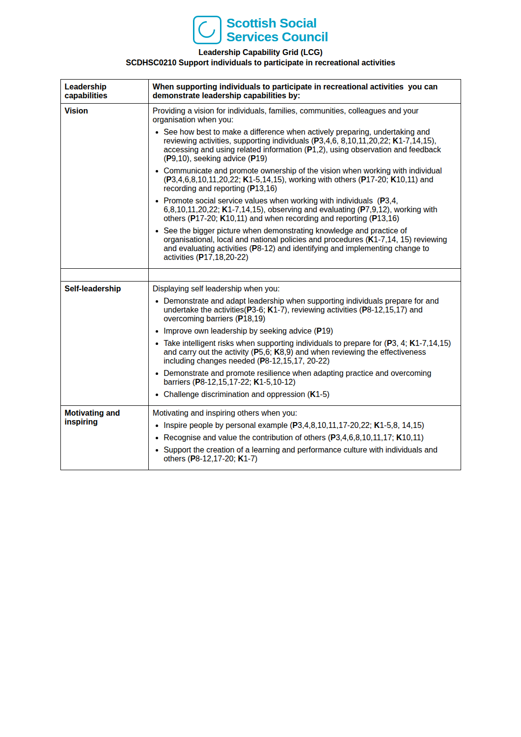Scottish Social Services Council
Leadership Capability Grid (LCG)
SCDHSC0210 Support individuals to participate in recreational activities
| Leadership capabilities | When supporting individuals to participate in recreational activities you can demonstrate leadership capabilities by: |
| --- | --- |
| Vision | Providing a vision for individuals, families, communities, colleagues and your organisation when you: See how best to make a difference when actively preparing, undertaking and reviewing activities, supporting individuals ( P 3,4,6, 8,10,11,20,22; K 1-7,14,15), accessing and using related information ( P 1,2), using observation and feedback ( P 9,10), seeking advice ( P 19) Communicate and promote ownership of the vision when working with individual ( P 3,4,6,8,10,11,20,22; K 1-5,14,15), working with others ( P 17-20; K 10,11) and recording and reporting ( P 13,16) Promote social service values when working with individuals ( P 3,4, 6,8,10,11,20,22; K 1-7,14,15), observing and evaluating ( P 7,9,12), working with others ( P 17-20; K 10,11) and when recording and reporting ( P 13,16) See the bigger picture when demonstrating knowledge and practice of organisational, local and national policies and procedures ( K 1-7,14, 15) reviewing and evaluating activities ( P 8-12) and identifying and implementing change to activities ( P 17,18,20-22) |
| Self-leadership | Displaying self leadership when you: Demonstrate and adapt leadership when supporting individuals prepare for and undertake the activities( P 3-6; K 1-7), reviewing activities ( P 8-12,15,17) and overcoming barriers ( P 18,19) Improve own leadership by seeking advice ( P 19) Take intelligent risks when supporting individuals to prepare for ( P 3, 4; K 1-7,14,15) and carry out the activity ( P 5,6; K 8,9) and when reviewing the effectiveness including changes needed ( P 8-12,15,17, 20-22) Demonstrate and promote resilience when adapting practice and overcoming barriers ( P 8-12,15,17-22; K 1-5,10-12) Challenge discrimination and oppression ( K 1-5) |
| Motivating and inspiring | Motivating and inspiring others when you: Inspire people by personal example ( P 3,4,8,10,11,17-20,22; K 1-5,8, 14,15) Recognise and value the contribution of others ( P 3,4,6,8,10,11,17; K 10,11) Support the creation of a learning and performance culture with individuals and others ( P 8-12,17-20; K 1-7) |